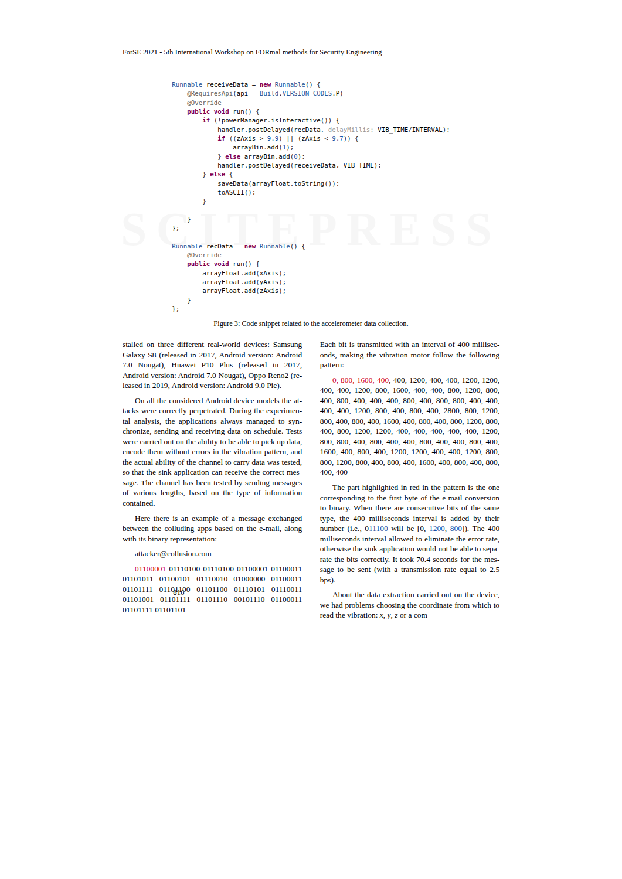SCITEPRESS
ForSE 2021 - 5th International Workshop on FORmal methods for Security Engineering
Runnable receiveData = new Runnable() {
@RequiresApi(api = Build.VERSION_CODES.P)
@Override
public void run() {
if (!powerManager.isInteractive()) {
handler.postDelayed(recData, delayMillis: VIB_TIME/INTERVAL);
if ((zAxis > 9.9) || (zAxis < 9.7)) {
arrayBin.add(1);
} else arrayBin.add(0);
handler.postDelayed(receiveData, VIB_TIME);
} else {
saveData(arrayFloat.toString());
toASCII();
}
}
};
Runnable recData = new Runnable() {
@Override
public void run() {
arrayFloat.add(xAxis);
arrayFloat.add(yAxis);
arrayFloat.add(zAxis);
}
};
Figure 3: Code snippet related to the accelerometer data collection.
stalled on three different real-world devices: Samsung Galaxy S8 (released in 2017, Android version: Android 7.0 Nougat), Huawei P10 Plus (released in 2017, Android version: Android 7.0 Nougat), Oppo Reno2 (released in 2019, Android version: Android 9.0 Pie).
On all the considered Android device models the attacks were correctly perpetrated. During the experimental analysis, the applications always managed to synchronize, sending and receiving data on schedule. Tests were carried out on the ability to be able to pick up data, encode them without errors in the vibration pattern, and the actual ability of the channel to carry data was tested, so that the sink application can receive the correct message. The channel has been tested by sending messages of various lengths, based on the type of information contained.
Here there is an example of a message exchanged between the colluding apps based on the e-mail, along with its binary representation:
attacker@collusion.com
01100001 01110100 01110100 01100001 01100011 01101011 01100101 01110010 01000000 01100011 01101111 01101100 01101100 01110101 01110011 01101001 01101111 01101110 00101110 01100011 01101111 01101101
Each bit is transmitted with an interval of 400 milliseconds, making the vibration motor follow the following pattern:
0, 800, 1600, 400, 400, 1200, 400, 400, 1200, 1200, 400, 400, 1200, 800, 1600, 400, 400, 800, 1200, 800, 400, 800, 400, 400, 400, 800, 400, 800, 800, 400, 400, 400, 400, 1200, 800, 400, 800, 400, 2800, 800, 1200, 800, 400, 800, 400, 1600, 400, 800, 400, 800, 1200, 800, 400, 800, 1200, 1200, 400, 400, 400, 400, 400, 1200, 800, 800, 400, 800, 400, 400, 800, 400, 400, 800, 400, 1600, 400, 800, 400, 1200, 1200, 400, 400, 1200, 800, 800, 1200, 800, 400, 800, 400, 1600, 400, 800, 400, 800, 400, 400
The part highlighted in red in the pattern is the one corresponding to the first byte of the e-mail conversion to binary. When there are consecutive bits of the same type, the 400 milliseconds interval is added by their number (i.e., 011100 will be [0, 1200, 800]). The 400 milliseconds interval allowed to eliminate the error rate, otherwise the sink application would not be able to separate the bits correctly. It took 70.4 seconds for the message to be sent (with a transmission rate equal to 2.5 bps).
About the data extraction carried out on the device, we had problems choosing the coordinate from which to read the vibration: x, y, z or a com-
816